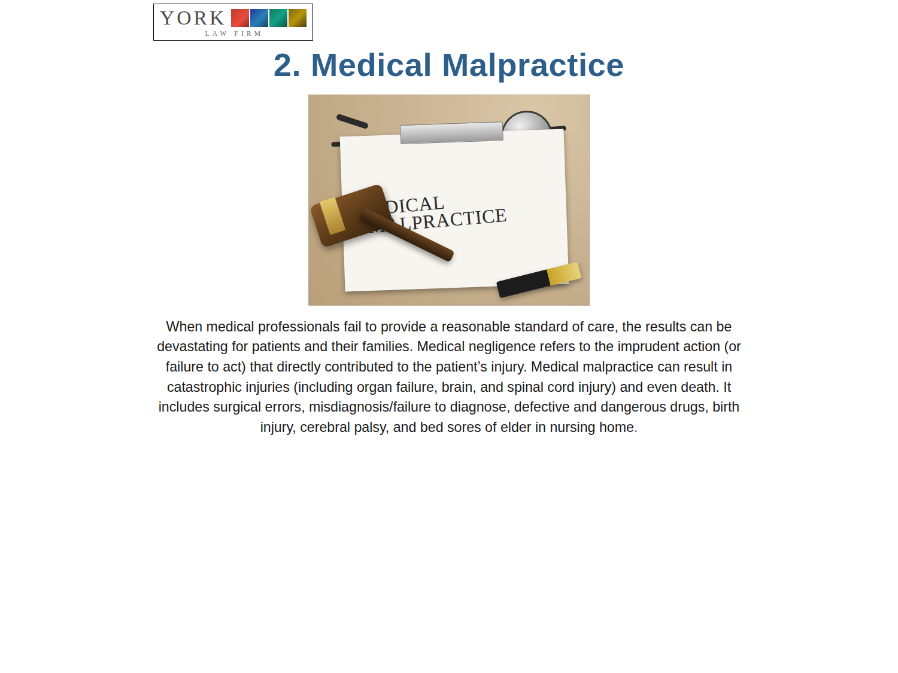YORK
LAW FIRM
2. Medical Malpractice
MEDICAL MALPRACTICE
Medical malpractice illustration
When medical professionals fail to provide a reasonable standard of care, the results can be devastating for patients and their families. Medical negligence refers to the imprudent action (or failure to act) that directly contributed to the patient’s injury. Medical malpractice can result in catastrophic injuries (including organ failure, brain, and spinal cord injury) and even death. It includes surgical errors, misdiagnosis/failure to diagnose, defective and dangerous drugs, birth injury, cerebral palsy, and bed sores of elder in nursing home.